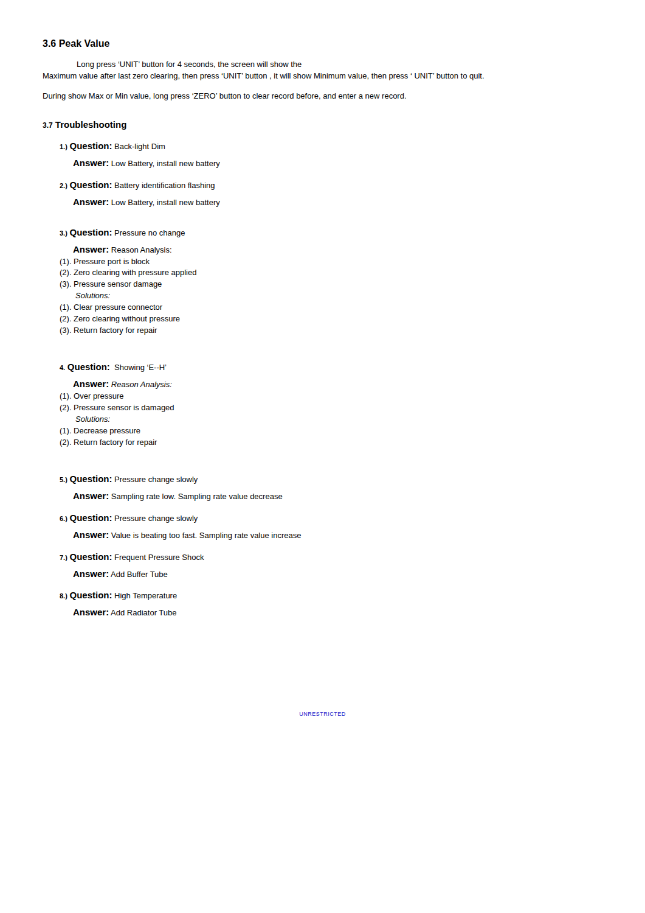3.6 Peak Value
Long press ‘UNIT’ button for 4 seconds, the screen will show the Maximum value after last zero clearing, then press ‘UNIT’ button , it will show Minimum value, then press ‘ UNIT’ button to quit.
During show Max or Min value, long press ‘ZERO’ button to clear record before, and enter a new record.
3.7 Troubleshooting
1.) Question: Back-light Dim
Answer: Low Battery, install new battery
2.) Question: Battery identification flashing
Answer: Low Battery, install new battery
3.) Question: Pressure no change
Answer: Reason Analysis:
(1). Pressure port is block
(2). Zero clearing with pressure applied
(3). Pressure sensor damage
Solutions:
(1). Clear pressure connector
(2). Zero clearing without pressure
(3). Return factory for repair
4. Question: Showing ‘E--H’
Answer: Reason Analysis:
(1). Over pressure
(2). Pressure sensor is damaged
Solutions:
(1). Decrease pressure
(2). Return factory for repair
5.) Question: Pressure change slowly
Answer: Sampling rate low. Sampling rate value decrease
6.) Question: Pressure change slowly
Answer: Value is beating too fast. Sampling rate value increase
7.) Question: Frequent Pressure Shock
Answer: Add Buffer Tube
8.) Question: High Temperature
Answer: Add Radiator Tube
UNRESTRICTED